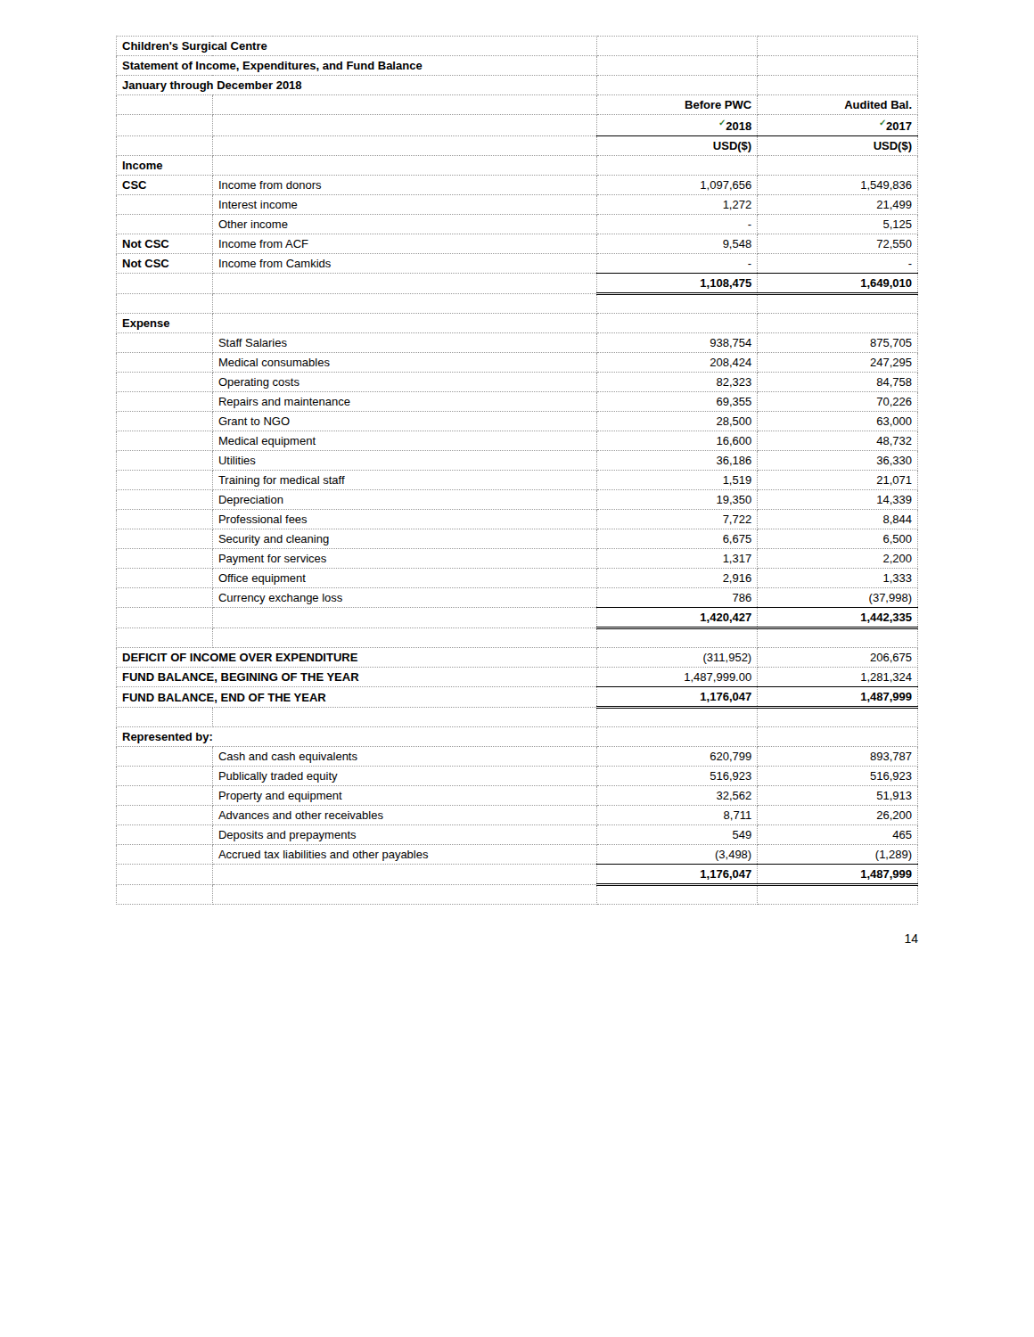| Children's Surgical Centre | | |
| Statement of Income, Expenditures, and Fund Balance | | |
| January through December 2018 | | |
| | | Before PWC | Audited Bal. |
| | | ✓ 2018 | ✓ 2017 |
| | | USD($) | USD($) |
| Income | | | |
| CSC | Income from donors | 1,097,656 | 1,549,836 |
| | Interest income | 1,272 | 21,499 |
| | Other income | - | 5,125 |
| Not CSC | Income from ACF | 9,548 | 72,550 |
| Not CSC | Income from Camkids | - | - |
| | | 1,108,475 | 1,649,010 |
| Expense | | | |
| | Staff Salaries | 938,754 | 875,705 |
| | Medical consumables | 208,424 | 247,295 |
| | Operating costs | 82,323 | 84,758 |
| | Repairs and maintenance | 69,355 | 70,226 |
| | Grant to NGO | 28,500 | 63,000 |
| | Medical equipment | 16,600 | 48,732 |
| | Utilities | 36,186 | 36,330 |
| | Training for medical staff | 1,519 | 21,071 |
| | Depreciation | 19,350 | 14,339 |
| | Professional fees | 7,722 | 8,844 |
| | Security and cleaning | 6,675 | 6,500 |
| | Payment for services | 1,317 | 2,200 |
| | Office equipment | 2,916 | 1,333 |
| | Currency exchange loss | 786 | (37,998) |
| | | 1,420,427 | 1,442,335 |
| DEFICIT OF INCOME OVER EXPENDITURE | (311,952) | 206,675 |
| FUND BALANCE, BEGINING OF THE YEAR | 1,487,999.00 | 1,281,324 |
| FUND BALANCE, END OF THE YEAR | 1,176,047 | 1,487,999 |
| Represented by: | | |
| | Cash and cash equivalents | 620,799 | 893,787 |
| | Publically traded equity | 516,923 | 516,923 |
| | Property and equipment | 32,562 | 51,913 |
| | Advances and other receivables | 8,711 | 26,200 |
| | Deposits and prepayments | 549 | 465 |
| | Accrued tax liabilities and other payables | (3,498) | (1,289) |
| | | 1,176,047 | 1,487,999 |
14